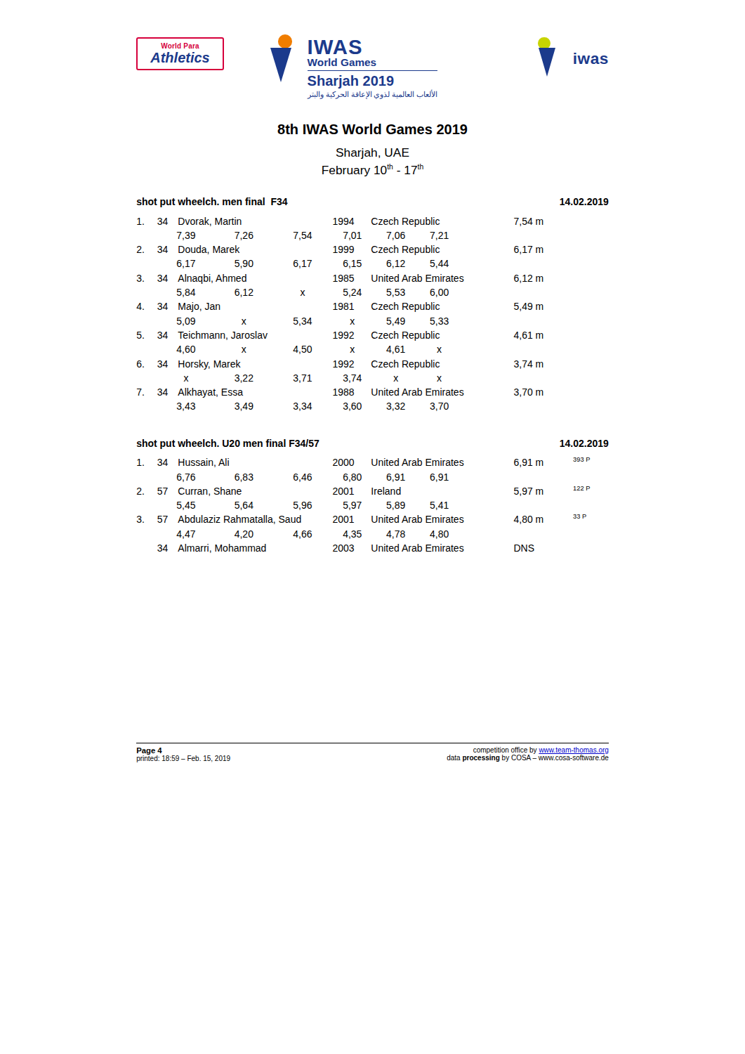World Para Athletics
IWAS
World Games
Sharjah 2019
الألعاب العالمية لذوي الإعاقة الحركية والبتر
iwas
8th IWAS World Games 2019
Sharjah, UAE
February 10th - 17th
shot put wheelch. men final F34 14.02.2019
| 1. | 34 | Dvorak, Martin | 1994 | Czech Republic | 7,54 m | |
| | / 7,39 / 7,26 / 7,54 / | / 7,01 / 7,06 / 7,21 / / | | |
| 2. | 34 | Douda, Marek | 1999 | Czech Republic | 6,17 m | |
| | / 6,17 / 5,90 / 6,17 / | / 6,15 / 6,12 / 5,44 / / | | |
| 3. | 34 | Alnaqbi, Ahmed | 1985 | United Arab Emirates | 6,12 m | |
| | / 5,84 / 6,12 / x / | / 5,24 / 5,53 / 6,00 / / | | |
| 4. | 34 | Majo, Jan | 1981 | Czech Republic | 5,49 m | |
| | / 5,09 / x / 5,34 / | / x / 5,49 / 5,33 / / | | |
| 5. | 34 | Teichmann, Jaroslav | 1992 | Czech Republic | 4,61 m | |
| | / 4,60 / x / 4,50 / | / x / 4,61 / x / / | | |
| 6. | 34 | Horsky, Marek | 1992 | Czech Republic | 3,74 m | |
| | / x / 3,22 / 3,71 / | / 3,74 / x / x / / | | |
| 7. | 34 | Alkhayat, Essa | 1988 | United Arab Emirates | 3,70 m | |
| | / 3,43 / 3,49 / 3,34 / | / 3,60 / 3,32 / 3,70 / / | | |
shot put wheelch. U20 men final F34/57 14.02.2019
| 1. | 34 | Hussain, Ali | 2000 | United Arab Emirates | 6,91 m | 393 P |
| | / 6,76 / 6,83 / 6,46 / | / 6,80 / 6,91 / 6,91 / / | | |
| 2. | 57 | Curran, Shane | 2001 | Ireland | 5,97 m | 122 P |
| | / 5,45 / 5,64 / 5,96 / | / 5,97 / 5,89 / 5,41 / / | | |
| 3. | 57 | Abdulaziz Rahmatalla, Saud | 2001 | United Arab Emirates | 4,80 m | 33 P |
| | / 4,47 / 4,20 / 4,66 / | / 4,35 / 4,78 / 4,80 / / | | |
| | 34 | Almarri, Mohammad | 2003 | United Arab Emirates | DNS | |
Page 4
printed: 18:59 – Feb. 15, 2019
competition office by www.team-thomas.org
data processing by COSA – www.cosa-software.de